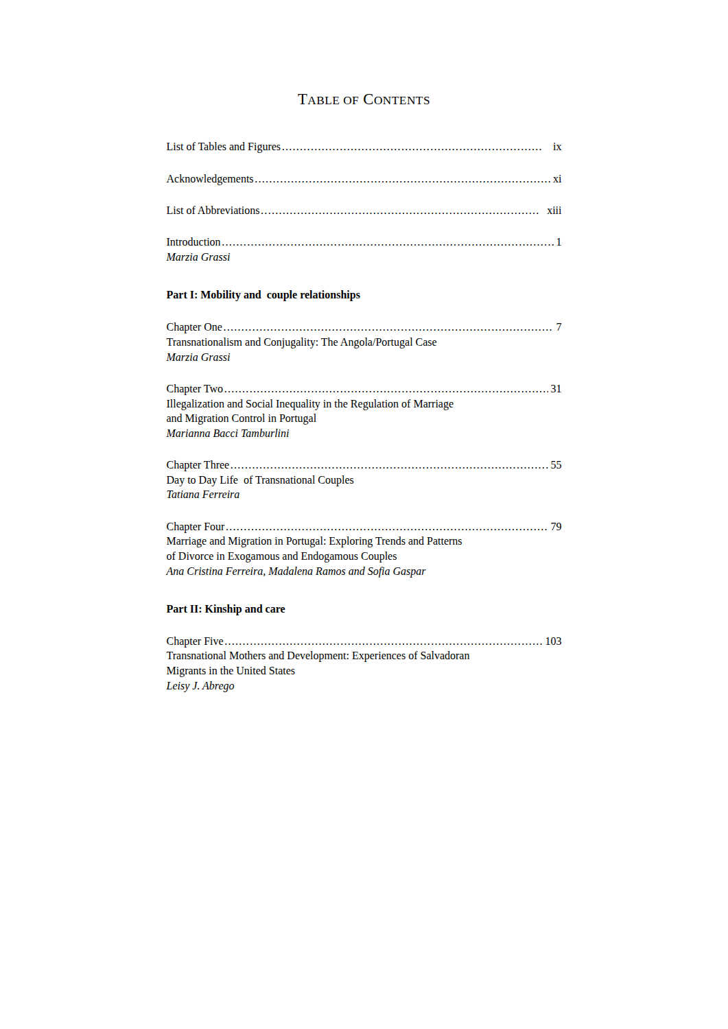TABLE OF CONTENTS
List of Tables and Figures ........................................................................ ix
Acknowledgements .................................................................................. xi
List of Abbreviations ............................................................................. xiii
Introduction .............................................................................................. 1
Marzia Grassi
Part I: Mobility and couple relationships
Chapter One .............................................................................................. 7
Transnationalism and Conjugality: The Angola/Portugal Case Marzia Grassi
Chapter Two ............................................................................................ 31
Illegalization and Social Inequality in the Regulation of Marriage and Migration Control in Portugal Marianna Bacci Tamburlini
Chapter Three .......................................................................................... 55
Day to Day Life of Transnational Couples Tatiana Ferreira
Chapter Four ........................................................................................... 79
Marriage and Migration in Portugal: Exploring Trends and Patterns of Divorce in Exogamous and Endogamous Couples Ana Cristina Ferreira, Madalena Ramos and Sofia Gaspar
Part II: Kinship and care
Chapter Five ........................................................................................... 103
Transnational Mothers and Development: Experiences of Salvadoran Migrants in the United States Leisy J. Abrego